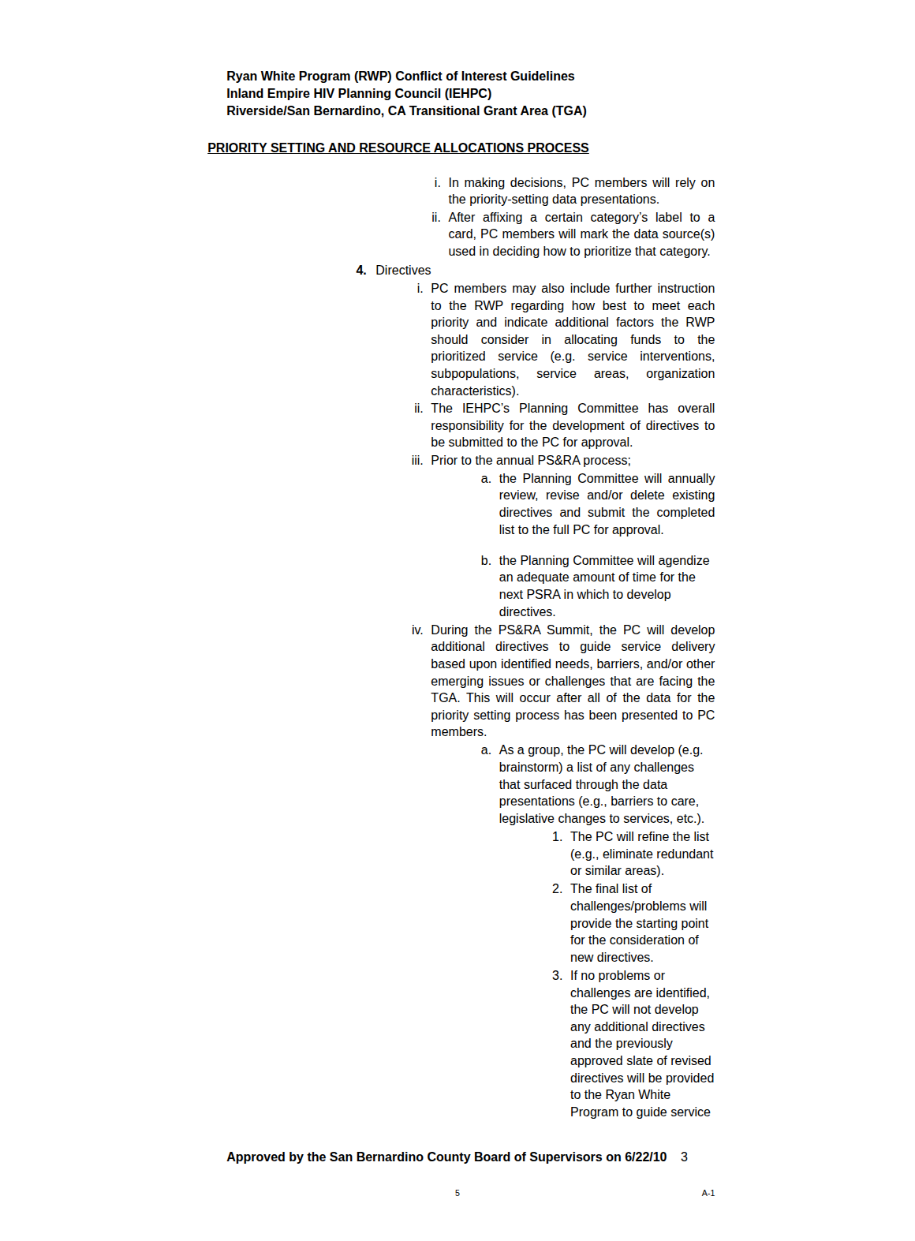Ryan White Program (RWP) Conflict of Interest Guidelines
Inland Empire HIV Planning Council (IEHPC)
Riverside/San Bernardino, CA Transitional Grant Area (TGA)
PRIORITY SETTING AND RESOURCE ALLOCATIONS PROCESS
i. In making decisions, PC members will rely on the priority-setting data presentations.
ii. After affixing a certain category’s label to a card, PC members will mark the data source(s) used in deciding how to prioritize that category.
4. Directives
i. PC members may also include further instruction to the RWP regarding how best to meet each priority and indicate additional factors the RWP should consider in allocating funds to the prioritized service (e.g. service interventions, subpopulations, service areas, organization characteristics).
ii. The IEHPC’s Planning Committee has overall responsibility for the development of directives to be submitted to the PC for approval.
iii. Prior to the annual PS&RA process;
a. the Planning Committee will annually review, revise and/or delete existing directives and submit the completed list to the full PC for approval.
b. the Planning Committee will agendize an adequate amount of time for the next PSRA in which to develop directives.
iv. During the PS&RA Summit, the PC will develop additional directives to guide service delivery based upon identified needs, barriers, and/or other emerging issues or challenges that are facing the TGA. This will occur after all of the data for the priority setting process has been presented to PC members.
a. As a group, the PC will develop (e.g. brainstorm) a list of any challenges that surfaced through the data presentations (e.g., barriers to care, legislative changes to services, etc.).
1. The PC will refine the list (e.g., eliminate redundant or similar areas).
2. The final list of challenges/problems will provide the starting point for the consideration of new directives.
3. If no problems or challenges are identified, the PC will not develop any additional directives and the previously approved slate of revised directives will be provided to the Ryan White Program to guide service
Approved by the San Bernardino County Board of Supervisors on 6/22/103
5 A-1